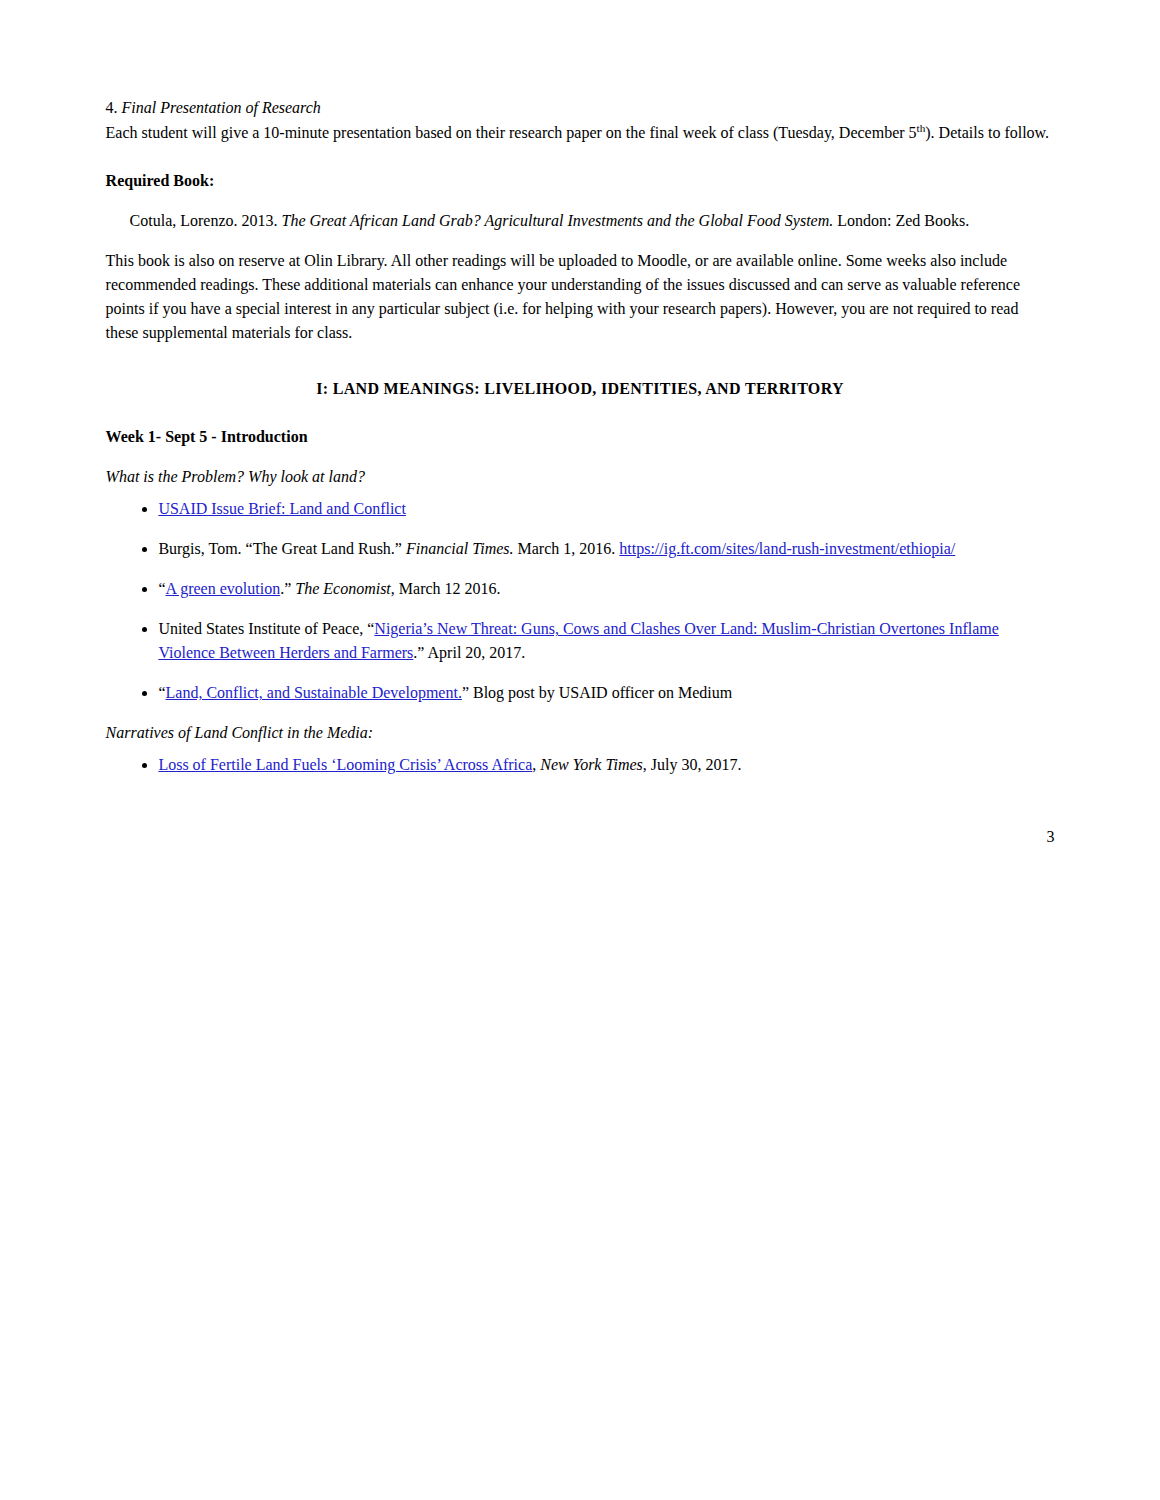4. Final Presentation of Research
Each student will give a 10-minute presentation based on their research paper on the final week of class (Tuesday, December 5th). Details to follow.
Required Book:
Cotula, Lorenzo. 2013. The Great African Land Grab? Agricultural Investments and the Global Food System. London: Zed Books.
This book is also on reserve at Olin Library. All other readings will be uploaded to Moodle, or are available online. Some weeks also include recommended readings. These additional materials can enhance your understanding of the issues discussed and can serve as valuable reference points if you have a special interest in any particular subject (i.e. for helping with your research papers). However, you are not required to read these supplemental materials for class.
I: LAND MEANINGS: LIVELIHOOD, IDENTITIES, AND TERRITORY
Week 1- Sept 5 - Introduction
What is the Problem? Why look at land?
USAID Issue Brief: Land and Conflict
Burgis, Tom. “The Great Land Rush.” Financial Times. March 1, 2016. https://ig.ft.com/sites/land-rush-investment/ethiopia/
“A green evolution.” The Economist, March 12 2016.
United States Institute of Peace, “Nigeria’s New Threat: Guns, Cows and Clashes Over Land: Muslim-Christian Overtones Inflame Violence Between Herders and Farmers.” April 20, 2017.
“Land, Conflict, and Sustainable Development.” Blog post by USAID officer on Medium
Narratives of Land Conflict in the Media:
Loss of Fertile Land Fuels ‘Looming Crisis’ Across Africa, New York Times, July 30, 2017.
3